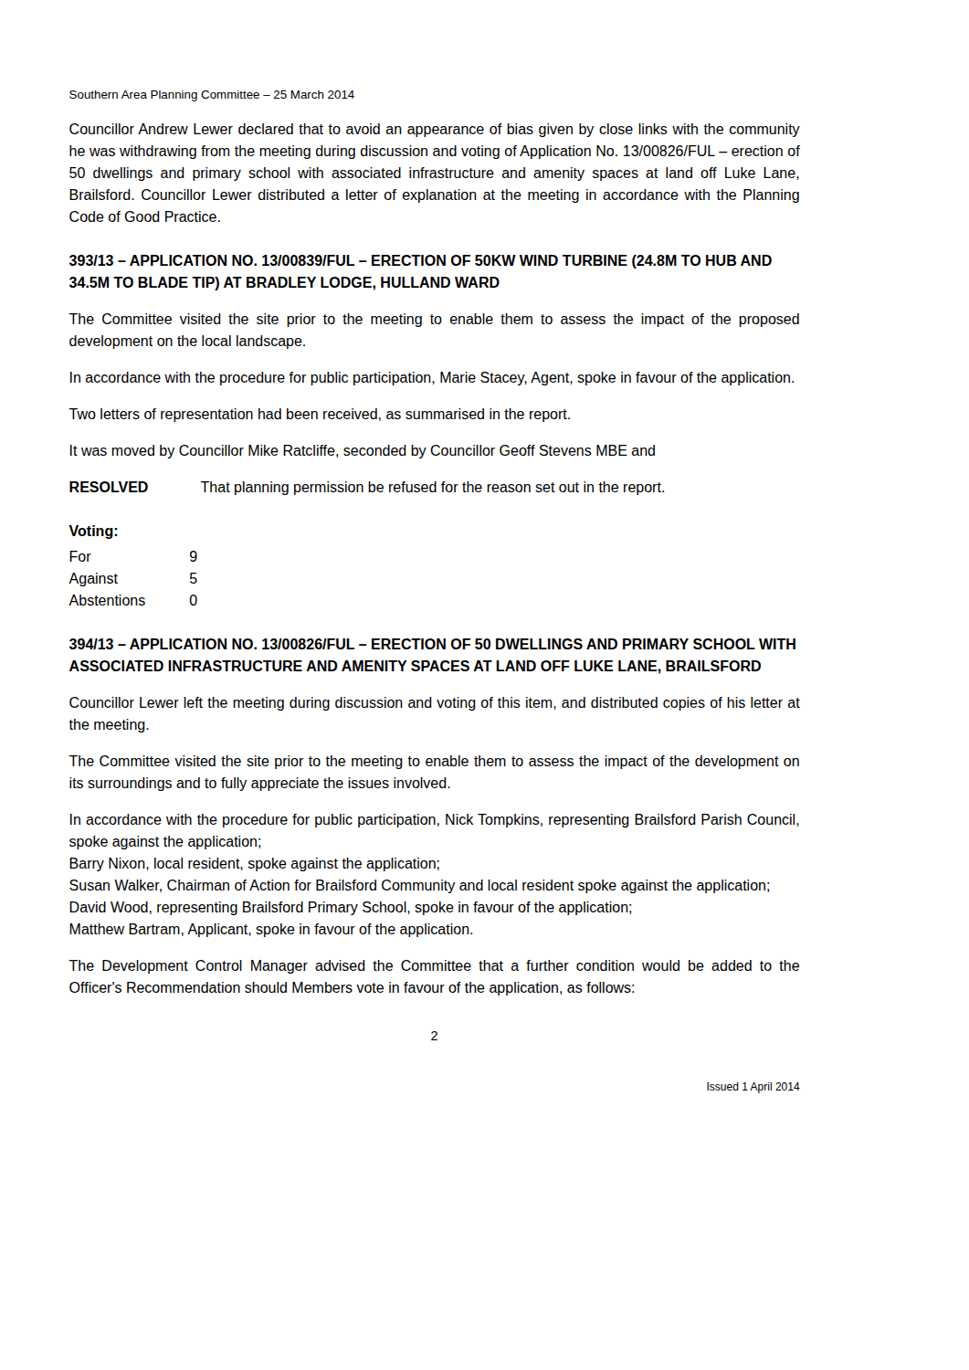Southern Area Planning Committee – 25 March 2014
Councillor Andrew Lewer declared that to avoid an appearance of bias given by close links with the community he was withdrawing from the meeting during discussion and voting of Application No. 13/00826/FUL – erection of 50 dwellings and primary school with associated infrastructure and amenity spaces at land off Luke Lane, Brailsford. Councillor Lewer distributed a letter of explanation at the meeting in accordance with the Planning Code of Good Practice.
393/13 – Application No. 13/00839/FUL – Erection of 50kW Wind Turbine (24.8m to hub and 34.5m to blade tip) at Bradley Lodge, Hulland Ward
The Committee visited the site prior to the meeting to enable them to assess the impact of the proposed development on the local landscape.
In accordance with the procedure for public participation, Marie Stacey, Agent, spoke in favour of the application.
Two letters of representation had been received, as summarised in the report.
It was moved by Councillor Mike Ratcliffe, seconded by Councillor Geoff Stevens MBE and
RESOLVED
That planning permission be refused for the reason set out in the report.
Voting:
| For | 9 |
| Against | 5 |
| Abstentions | 0 |
394/13 – Application No. 13/00826/FUL – Erection of 50 dwellings and primary school with associated infrastructure and amenity spaces at land off Luke Lane, Brailsford
Councillor Lewer left the meeting during discussion and voting of this item, and distributed copies of his letter at the meeting.
The Committee visited the site prior to the meeting to enable them to assess the impact of the development on its surroundings and to fully appreciate the issues involved.
In accordance with the procedure for public participation, Nick Tompkins, representing Brailsford Parish Council, spoke against the application;
Barry Nixon, local resident, spoke against the application;
Susan Walker, Chairman of Action for Brailsford Community and local resident spoke against the application;
David Wood, representing Brailsford Primary School, spoke in favour of the application;
Matthew Bartram, Applicant, spoke in favour of the application.
The Development Control Manager advised the Committee that a further condition would be added to the Officer's Recommendation should Members vote in favour of the application, as follows:
2
Issued 1 April 2014